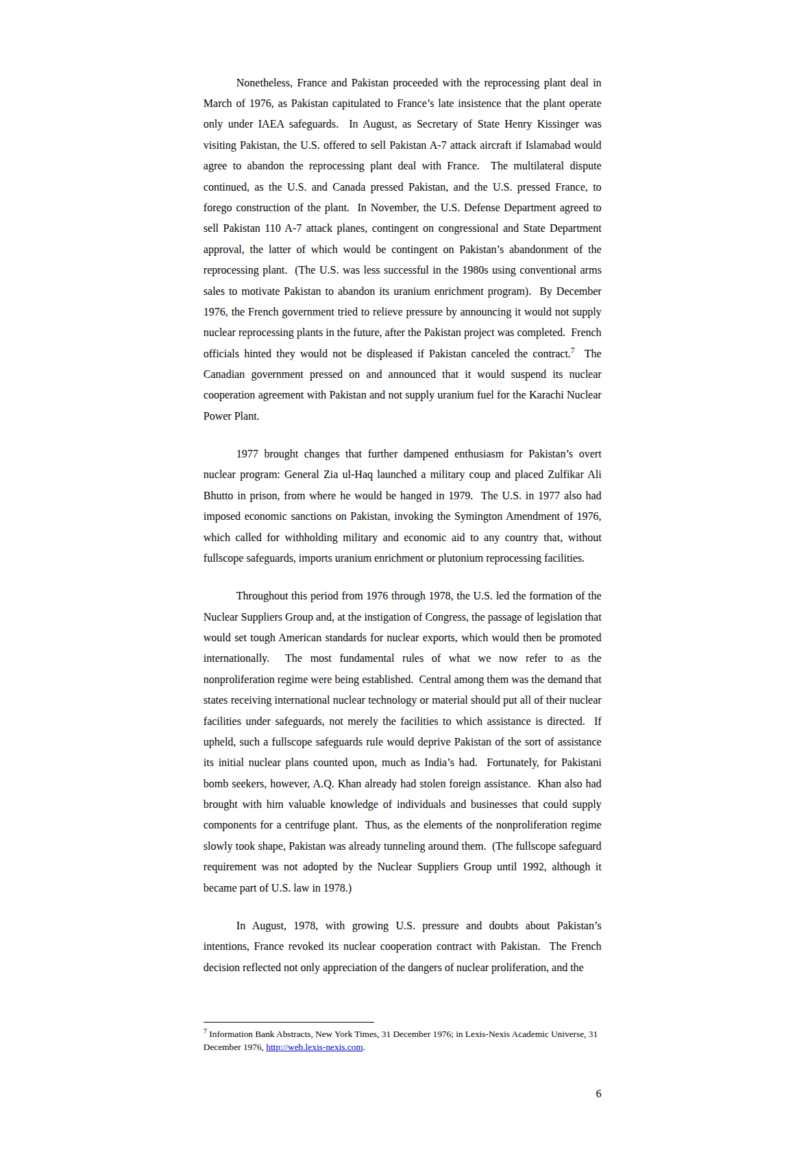Nonetheless, France and Pakistan proceeded with the reprocessing plant deal in March of 1976, as Pakistan capitulated to France’s late insistence that the plant operate only under IAEA safeguards. In August, as Secretary of State Henry Kissinger was visiting Pakistan, the U.S. offered to sell Pakistan A-7 attack aircraft if Islamabad would agree to abandon the reprocessing plant deal with France. The multilateral dispute continued, as the U.S. and Canada pressed Pakistan, and the U.S. pressed France, to forego construction of the plant. In November, the U.S. Defense Department agreed to sell Pakistan 110 A-7 attack planes, contingent on congressional and State Department approval, the latter of which would be contingent on Pakistan’s abandonment of the reprocessing plant. (The U.S. was less successful in the 1980s using conventional arms sales to motivate Pakistan to abandon its uranium enrichment program). By December 1976, the French government tried to relieve pressure by announcing it would not supply nuclear reprocessing plants in the future, after the Pakistan project was completed. French officials hinted they would not be displeased if Pakistan canceled the contract.7 The Canadian government pressed on and announced that it would suspend its nuclear cooperation agreement with Pakistan and not supply uranium fuel for the Karachi Nuclear Power Plant.
1977 brought changes that further dampened enthusiasm for Pakistan’s overt nuclear program: General Zia ul-Haq launched a military coup and placed Zulfikar Ali Bhutto in prison, from where he would be hanged in 1979. The U.S. in 1977 also had imposed economic sanctions on Pakistan, invoking the Symington Amendment of 1976, which called for withholding military and economic aid to any country that, without fullscope safeguards, imports uranium enrichment or plutonium reprocessing facilities.
Throughout this period from 1976 through 1978, the U.S. led the formation of the Nuclear Suppliers Group and, at the instigation of Congress, the passage of legislation that would set tough American standards for nuclear exports, which would then be promoted internationally. The most fundamental rules of what we now refer to as the nonproliferation regime were being established. Central among them was the demand that states receiving international nuclear technology or material should put all of their nuclear facilities under safeguards, not merely the facilities to which assistance is directed. If upheld, such a fullscope safeguards rule would deprive Pakistan of the sort of assistance its initial nuclear plans counted upon, much as India’s had. Fortunately, for Pakistani bomb seekers, however, A.Q. Khan already had stolen foreign assistance. Khan also had brought with him valuable knowledge of individuals and businesses that could supply components for a centrifuge plant. Thus, as the elements of the nonproliferation regime slowly took shape, Pakistan was already tunneling around them. (The fullscope safeguard requirement was not adopted by the Nuclear Suppliers Group until 1992, although it became part of U.S. law in 1978.)
In August, 1978, with growing U.S. pressure and doubts about Pakistan’s intentions, France revoked its nuclear cooperation contract with Pakistan. The French decision reflected not only appreciation of the dangers of nuclear proliferation, and the
7 Information Bank Abstracts, New York Times, 31 December 1976; in Lexis-Nexis Academic Universe, 31 December 1976, http://web.lexis-nexis.com.
6